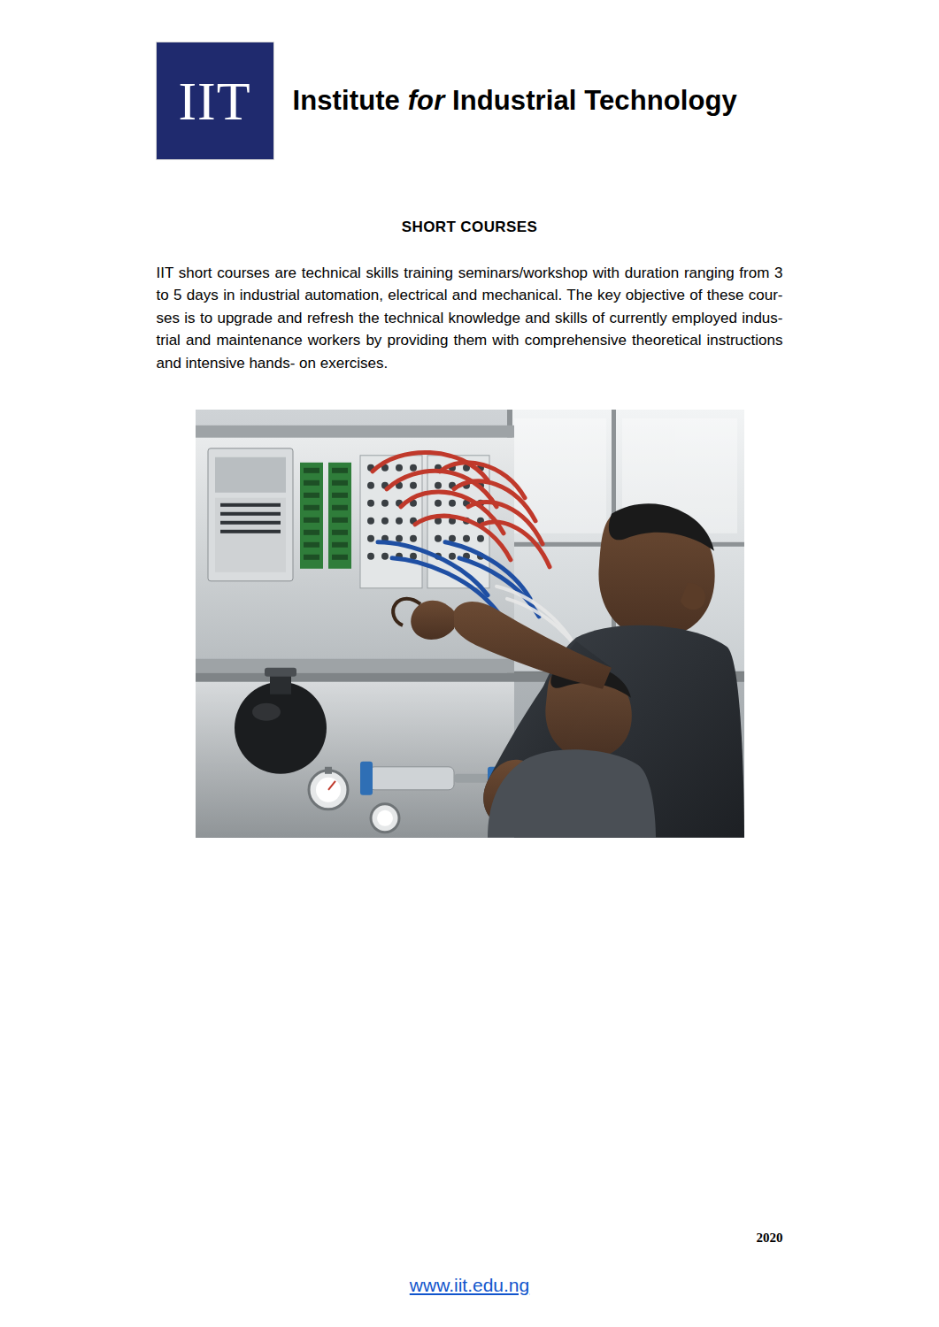IIT
Institute for Industrial Technology
SHORT COURSES
IIT short courses are technical skills training seminars/workshop with duration ranging from 3 to 5 days in industrial automation, electrical and mechanical. The key objective of these courses is to upgrade and refresh the technical knowledge and skills of currently employed industrial and maintenance workers by providing them with comprehensive theoretical instructions and intensive hands- on exercises.
2020
www.iit.edu.ng